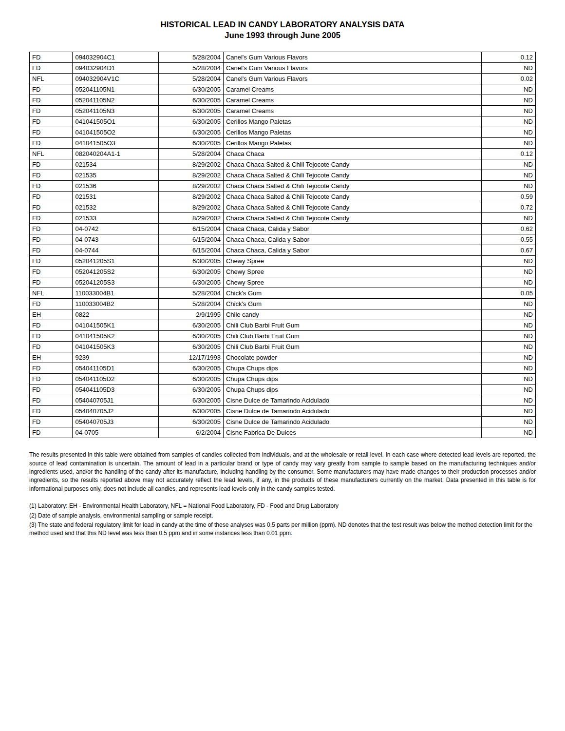HISTORICAL LEAD IN CANDY LABORATORY ANALYSIS DATA June 1993 through June 2005
| FD | 094032904C1 | 5/28/2004 | Canel's Gum Various Flavors | 0.12 |
| FD | 094032904D1 | 5/28/2004 | Canel's Gum Various Flavors | ND |
| NFL | 094032904V1C | 5/28/2004 | Canel's Gum Various Flavors | 0.02 |
| FD | 052041105N1 | 6/30/2005 | Caramel Creams | ND |
| FD | 052041105N2 | 6/30/2005 | Caramel Creams | ND |
| FD | 052041105N3 | 6/30/2005 | Caramel Creams | ND |
| FD | 041041505O1 | 6/30/2005 | Cerillos Mango Paletas | ND |
| FD | 041041505O2 | 6/30/2005 | Cerillos Mango Paletas | ND |
| FD | 041041505O3 | 6/30/2005 | Cerillos Mango Paletas | ND |
| NFL | 082040204A1-1 | 5/28/2004 | Chaca Chaca | 0.12 |
| FD | 021534 | 8/29/2002 | Chaca Chaca Salted & Chili Tejocote Candy | ND |
| FD | 021535 | 8/29/2002 | Chaca Chaca Salted & Chili Tejocote Candy | ND |
| FD | 021536 | 8/29/2002 | Chaca Chaca Salted & Chili Tejocote Candy | ND |
| FD | 021531 | 8/29/2002 | Chaca Chaca Salted & Chili Tejocote Candy | 0.59 |
| FD | 021532 | 8/29/2002 | Chaca Chaca Salted & Chili Tejocote Candy | 0.72 |
| FD | 021533 | 8/29/2002 | Chaca Chaca Salted & Chili Tejocote Candy | ND |
| FD | 04-0742 | 6/15/2004 | Chaca Chaca, Calida y Sabor | 0.62 |
| FD | 04-0743 | 6/15/2004 | Chaca Chaca, Calida y Sabor | 0.55 |
| FD | 04-0744 | 6/15/2004 | Chaca Chaca, Calida y Sabor | 0.67 |
| FD | 052041205S1 | 6/30/2005 | Chewy Spree | ND |
| FD | 052041205S2 | 6/30/2005 | Chewy Spree | ND |
| FD | 052041205S3 | 6/30/2005 | Chewy Spree | ND |
| NFL | 110033004B1 | 5/28/2004 | Chick's Gum | 0.05 |
| FD | 110033004B2 | 5/28/2004 | Chick's Gum | ND |
| EH | 0822 | 2/9/1995 | Chile candy | ND |
| FD | 041041505K1 | 6/30/2005 | Chili Club Barbi Fruit Gum | ND |
| FD | 041041505K2 | 6/30/2005 | Chili Club Barbi Fruit Gum | ND |
| FD | 041041505K3 | 6/30/2005 | Chili Club Barbi Fruit Gum | ND |
| EH | 9239 | 12/17/1993 | Chocolate powder | ND |
| FD | 054041105D1 | 6/30/2005 | Chupa Chups dips | ND |
| FD | 054041105D2 | 6/30/2005 | Chupa Chups dips | ND |
| FD | 054041105D3 | 6/30/2005 | Chupa Chups dips | ND |
| FD | 054040705J1 | 6/30/2005 | Cisne Dulce de Tamarindo Acidulado | ND |
| FD | 054040705J2 | 6/30/2005 | Cisne Dulce de Tamarindo Acidulado | ND |
| FD | 054040705J3 | 6/30/2005 | Cisne Dulce de Tamarindo Acidulado | ND |
| FD | 04-0705 | 6/2/2004 | Cisne Fabrica De Dulces | ND |
The results presented in this table were obtained from samples of candies collected from individuals, and at the wholesale or retail level. In each case where detected lead levels are reported, the source of lead contamination is uncertain. The amount of lead in a particular brand or type of candy may vary greatly from sample to sample based on the manufacturing techniques and/or ingredients used, and/or the handling of the candy after its manufacture, including handling by the consumer. Some manufacturers may have made changes to their production processes and/or ingredients, so the results reported above may not accurately reflect the lead levels, if any, in the products of these manufacturers currently on the market. Data presented in this table is for informational purposes only, does not include all candies, and represents lead levels only in the candy samples tested.
(1) Laboratory: EH - Environmental Health Laboratory, NFL = National Food Laboratory, FD - Food and Drug Laboratory
(2) Date of sample analysis, environmental sampling or sample receipt.
(3) The state and federal regulatory limit for lead in candy at the time of these analyses was 0.5 parts per million (ppm). ND denotes that the test result was below the method detection limit for the method used and that this ND level was less than 0.5 ppm and in some instances less than 0.01 ppm.